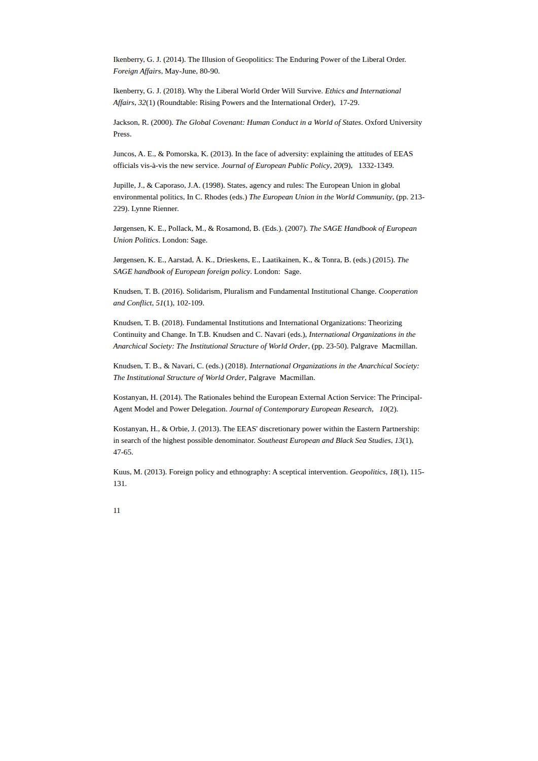Ikenberry, G. J. (2014). The Illusion of Geopolitics: The Enduring Power of the Liberal Order. Foreign Affairs, May-June, 80-90.
Ikenberry, G. J. (2018). Why the Liberal World Order Will Survive. Ethics and International Affairs, 32(1) (Roundtable: Rising Powers and the International Order), 17-29.
Jackson, R. (2000). The Global Covenant: Human Conduct in a World of States. Oxford University Press.
Juncos, A. E., & Pomorska, K. (2013). In the face of adversity: explaining the attitudes of EEAS officials vis-à-vis the new service. Journal of European Public Policy, 20(9), 1332-1349.
Jupille, J., & Caporaso, J.A. (1998). States, agency and rules: The European Union in global environmental politics, In C. Rhodes (eds.) The European Union in the World Community, (pp. 213-229). Lynne Rienner.
Jørgensen, K. E., Pollack, M., & Rosamond, B. (Eds.). (2007). The SAGE Handbook of European Union Politics. London: Sage.
Jørgensen, K. E., Aarstad, Å. K., Drieskens, E., Laatikainen, K., & Tonra, B. (eds.) (2015). The SAGE handbook of European foreign policy. London: Sage.
Knudsen, T. B. (2016). Solidarism, Pluralism and Fundamental Institutional Change. Cooperation and Conflict, 51(1), 102-109.
Knudsen, T. B. (2018). Fundamental Institutions and International Organizations: Theorizing Continuity and Change. In T.B. Knudsen and C. Navari (eds.), International Organizations in the Anarchical Society: The Institutional Structure of World Order, (pp. 23-50). Palgrave Macmillan.
Knudsen, T. B., & Navari, C. (eds.) (2018). International Organizations in the Anarchical Society: The Institutional Structure of World Order, Palgrave Macmillan.
Kostanyan, H. (2014). The Rationales behind the European External Action Service: The Principal-Agent Model and Power Delegation. Journal of Contemporary European Research, 10(2).
Kostanyan, H., & Orbie, J. (2013). The EEAS' discretionary power within the Eastern Partnership: in search of the highest possible denominator. Southeast European and Black Sea Studies, 13(1), 47-65.
Kuus, M. (2013). Foreign policy and ethnography: A sceptical intervention. Geopolitics, 18(1), 115-131.
11